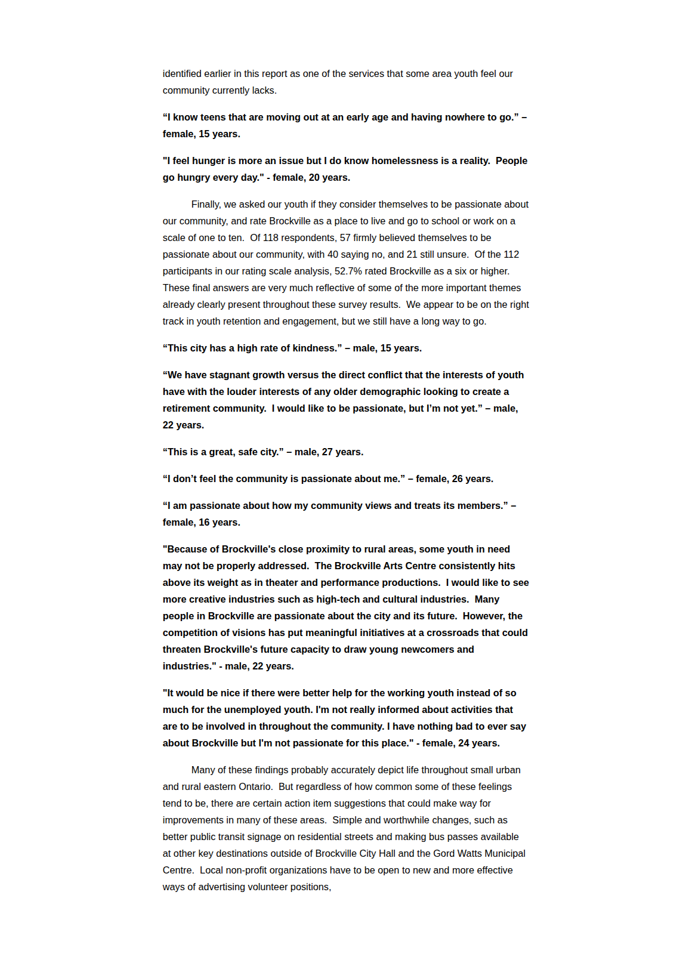identified earlier in this report as one of the services that some area youth feel our community currently lacks.
“I know teens that are moving out at an early age and having nowhere to go.” –female, 15 years.
"I feel hunger is more an issue but I do know homelessness is a reality. People go hungry every day." - female, 20 years.
Finally, we asked our youth if they consider themselves to be passionate about our community, and rate Brockville as a place to live and go to school or work on a scale of one to ten. Of 118 respondents, 57 firmly believed themselves to be passionate about our community, with 40 saying no, and 21 still unsure. Of the 112 participants in our rating scale analysis, 52.7% rated Brockville as a six or higher. These final answers are very much reflective of some of the more important themes already clearly present throughout these survey results. We appear to be on the right track in youth retention and engagement, but we still have a long way to go.
“This city has a high rate of kindness.” – male, 15 years.
“We have stagnant growth versus the direct conflict that the interests of youth have with the louder interests of any older demographic looking to create a retirement community. I would like to be passionate, but I’m not yet.” – male, 22 years.
“This is a great, safe city.” – male, 27 years.
“I don’t feel the community is passionate about me.” – female, 26 years.
“I am passionate about how my community views and treats its members.” – female, 16 years.
"Because of Brockville's close proximity to rural areas, some youth in need may not be properly addressed. The Brockville Arts Centre consistently hits above its weight as in theater and performance productions. I would like to see more creative industries such as high-tech and cultural industries. Many people in Brockville are passionate about the city and its future. However, the competition of visions has put meaningful initiatives at a crossroads that could threaten Brockville's future capacity to draw young newcomers and industries." - male, 22 years.
"It would be nice if there were better help for the working youth instead of so much for the unemployed youth. I'm not really informed about activities that are to be involved in throughout the community. I have nothing bad to ever say about Brockville but I'm not passionate for this place." - female, 24 years.
Many of these findings probably accurately depict life throughout small urban and rural eastern Ontario. But regardless of how common some of these feelings tend to be, there are certain action item suggestions that could make way for improvements in many of these areas. Simple and worthwhile changes, such as better public transit signage on residential streets and making bus passes available at other key destinations outside of Brockville City Hall and the Gord Watts Municipal Centre. Local non-profit organizations have to be open to new and more effective ways of advertising volunteer positions,